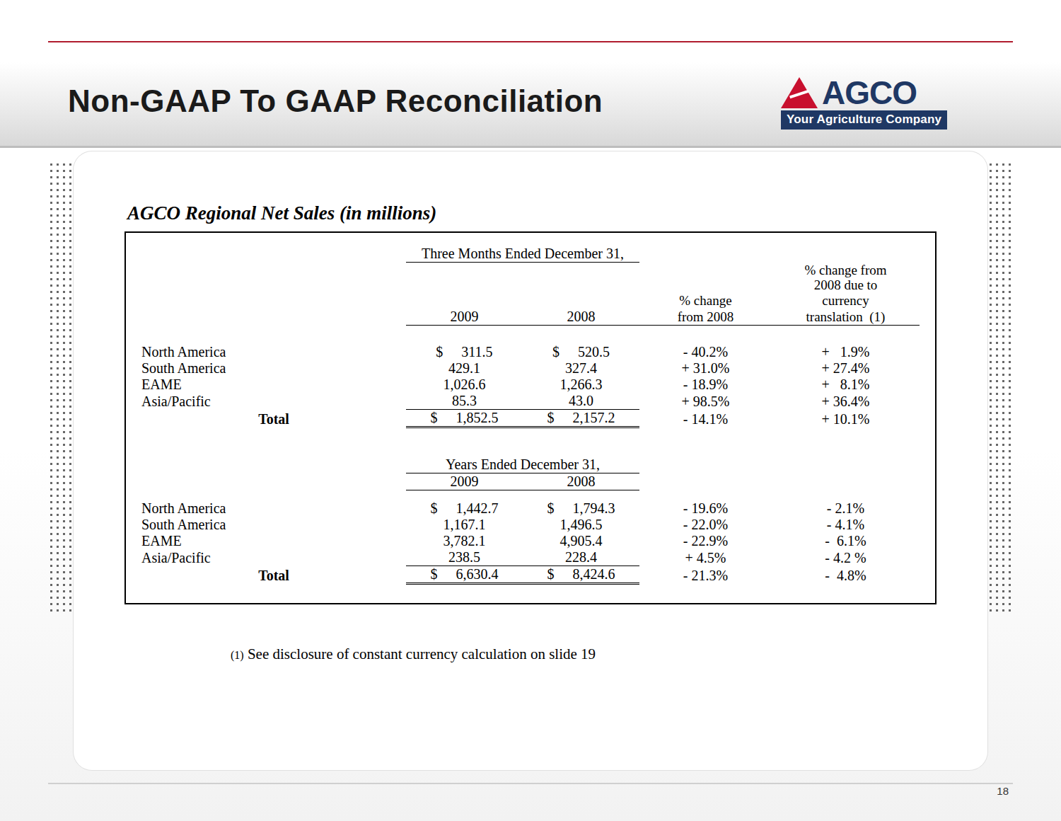Non-GAAP To GAAP Reconciliation
AGCO
Your Agriculture Company
AGCO Regional Net Sales (in millions)
| | Three Months Ended December 31, | | |
| | | | | % change from 2008 due to |
| | | | % change | currency |
| | 2009 | 2008 | from 2008 | translation (1) |
| North America | $ 311.5 | $ 520.5 | - 40.2% | + 1.9% |
| South America | 429.1 | 327.4 | + 31.0% | + 27.4% |
| EAME | 1,026.6 | 1,266.3 | - 18.9% | + 8.1% |
| Asia/Pacific | 85.3 | 43.0 | + 98.5% | + 36.4% |
| Total | $ 1,852.5 | $ 2,157.2 | - 14.1% | + 10.1% |
| | Years Ended December 31, | | |
| | 2009 | 2008 | | |
| North America | $ 1,442.7 | $ 1,794.3 | - 19.6% | - 2.1% |
| South America | 1,167.1 | 1,496.5 | - 22.0% | - 4.1% |
| EAME | 3,782.1 | 4,905.4 | - 22.9% | - 6.1% |
| Asia/Pacific | 238.5 | 228.4 | + 4.5% | - 4.2 % |
| Total | $ 6,630.4 | $ 8,424.6 | - 21.3% | - 4.8% |
(1) See disclosure of constant currency calculation on slide 19
18